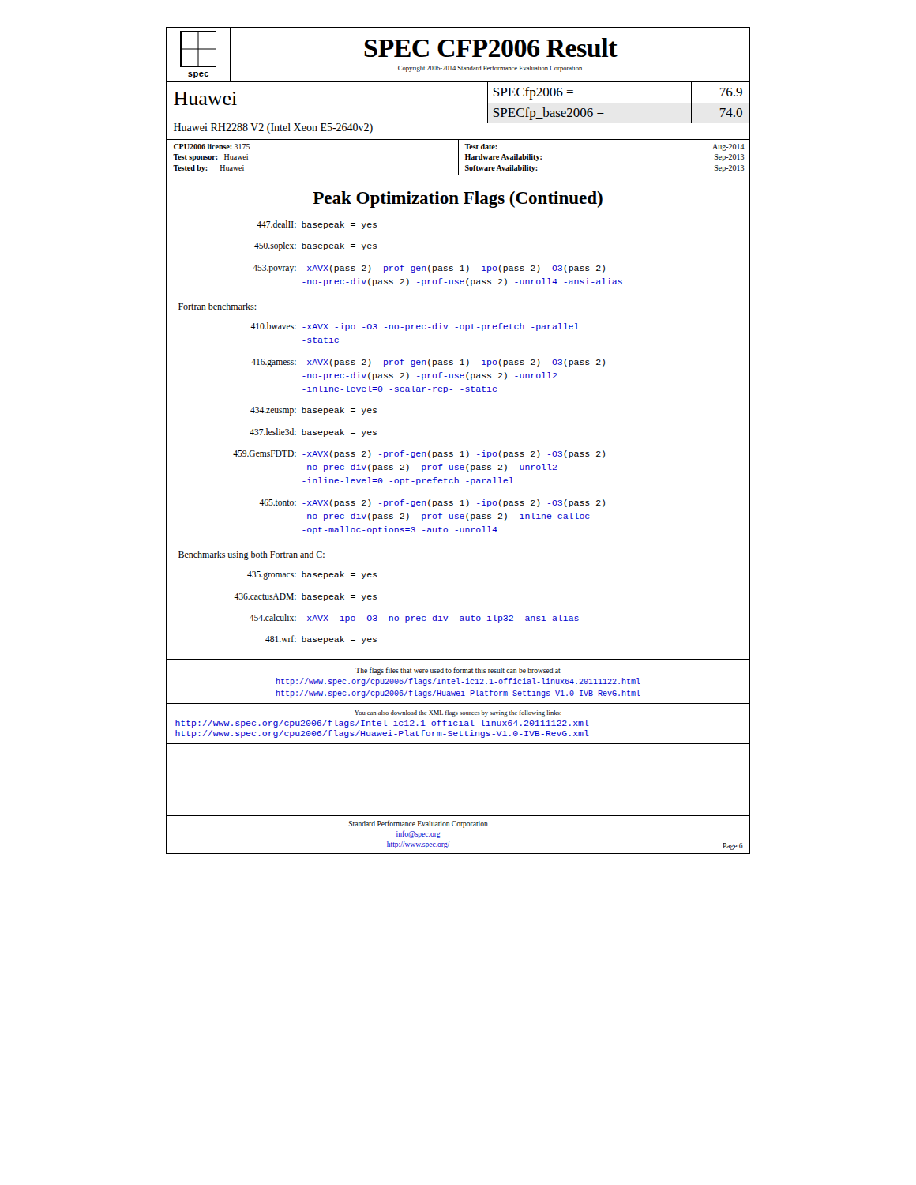spec
SPEC CFP2006 Result
Copyright 2006-2014 Standard Performance Evaluation Corporation
Huawei
Huawei RH2288 V2 (Intel Xeon E5-2640v2)
| SPECfp2006 = | 76.9 |
| SPECfp_base2006 = | 74.0 |
CPU2006 license: 3175
Test sponsor: Huawei
Tested by: Huawei
| Test date: | Aug-2014 |
| Hardware Availability: | Sep-2013 |
| Software Availability: | Sep-2013 |
Peak Optimization Flags (Continued)
447.dealII:
basepeak = yes
450.soplex:
basepeak = yes
453.povray:
-xAVX(pass 2) -prof-gen(pass 1) -ipo(pass 2) -O3(pass 2)
-no-prec-div(pass 2) -prof-use(pass 2) -unroll4 -ansi-alias
Fortran benchmarks:
410.bwaves:
-xAVX -ipo -O3 -no-prec-div -opt-prefetch -parallel
-static
416.gamess:
-xAVX(pass 2) -prof-gen(pass 1) -ipo(pass 2) -O3(pass 2)
-no-prec-div(pass 2) -prof-use(pass 2) -unroll2
-inline-level=0 -scalar-rep- -static
434.zeusmp:
basepeak = yes
437.leslie3d:
basepeak = yes
459.GemsFDTD:
-xAVX(pass 2) -prof-gen(pass 1) -ipo(pass 2) -O3(pass 2)
-no-prec-div(pass 2) -prof-use(pass 2) -unroll2
-inline-level=0 -opt-prefetch -parallel
465.tonto:
-xAVX(pass 2) -prof-gen(pass 1) -ipo(pass 2) -O3(pass 2)
-no-prec-div(pass 2) -prof-use(pass 2) -inline-calloc
-opt-malloc-options=3 -auto -unroll4
Benchmarks using both Fortran and C:
435.gromacs:
basepeak = yes
436.cactusADM:
basepeak = yes
454.calculix:
-xAVX -ipo -O3 -no-prec-div -auto-ilp32 -ansi-alias
481.wrf:
basepeak = yes
The flags files that were used to format this result can be browsed at
http://www.spec.org/cpu2006/flags/Intel-ic12.1-official-linux64.20111122.html
http://www.spec.org/cpu2006/flags/Huawei-Platform-Settings-V1.0-IVB-RevG.html
You can also download the XML flags sources by saving the following links:
http://www.spec.org/cpu2006/flags/Intel-ic12.1-official-linux64.20111122.xml
http://www.spec.org/cpu2006/flags/Huawei-Platform-Settings-V1.0-IVB-RevG.xml
Standard Performance Evaluation Corporation
info@spec.org
http://www.spec.org/
Page 6